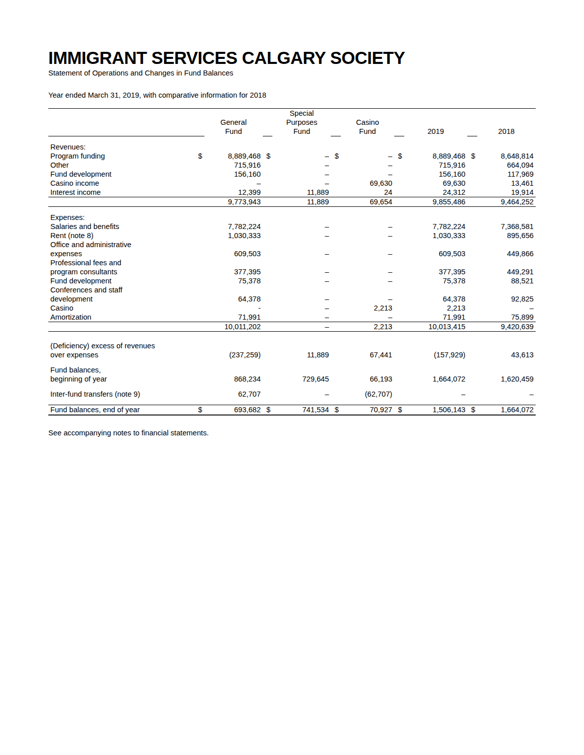IMMIGRANT SERVICES CALGARY SOCIETY
Statement of Operations and Changes in Fund Balances
Year ended March 31, 2019, with comparative information for 2018
| | | | | Special | | | | | | |
| | | General | | Purposes | | Casino | | | | |
| | | Fund | | Fund | | Fund | | 2019 | | 2018 |
| Revenues: | |
| Program funding | $ | 8,889,468 | $ | – | $ | – | $ | 8,889,468 | $ | 8,648,814 |
| Other | | 715,916 | | – | | – | | 715,916 | | 664,094 |
| Fund development | | 156,160 | | – | | – | | 156,160 | | 117,969 |
| Casino income | | – | | – | | 69,630 | | 69,630 | | 13,461 |
| Interest income | | 12,399 | | 11,889 | | 24 | | 24,312 | | 19,914 |
| | | 9,773,943 | | 11,889 | | 69,654 | | 9,855,486 | | 9,464,252 |
| Expenses: | |
| Salaries and benefits | | 7,782,224 | | – | | – | | 7,782,224 | | 7,368,581 |
| Rent (note 8) | | 1,030,333 | | – | | – | | 1,030,333 | | 895,656 |
| Office and administrative | |
| expenses | | 609,503 | | – | | – | | 609,503 | | 449,866 |
| Professional fees and | |
| program consultants | | 377,395 | | – | | – | | 377,395 | | 449,291 |
| Fund development | | 75,378 | | – | | – | | 75,378 | | 88,521 |
| Conferences and staff | |
| development | | 64,378 | | – | | – | | 64,378 | | 92,825 |
| Casino | | - | | – | | 2,213 | | 2,213 | | – |
| Amortization | | 71,991 | | – | | – | | 71,991 | | 75,899 |
| | | 10,011,202 | | – | | 2,213 | | 10,013,415 | | 9,420,639 |
| (Deficiency) excess of revenues | |
| over expenses | | (237,259) | | 11,889 | | 67,441 | | (157,929) | | 43,613 |
| Fund balances, | |
| beginning of year | | 868,234 | | 729,645 | | 66,193 | | 1,664,072 | | 1,620,459 |
| Inter-fund transfers (note 9) | | 62,707 | | – | | (62,707) | | – | | – |
| Fund balances, end of year | $ | 693,682 | $ | 741,534 | $ | 70,927 | $ | 1,506,143 | $ | 1,664,072 |
See accompanying notes to financial statements.